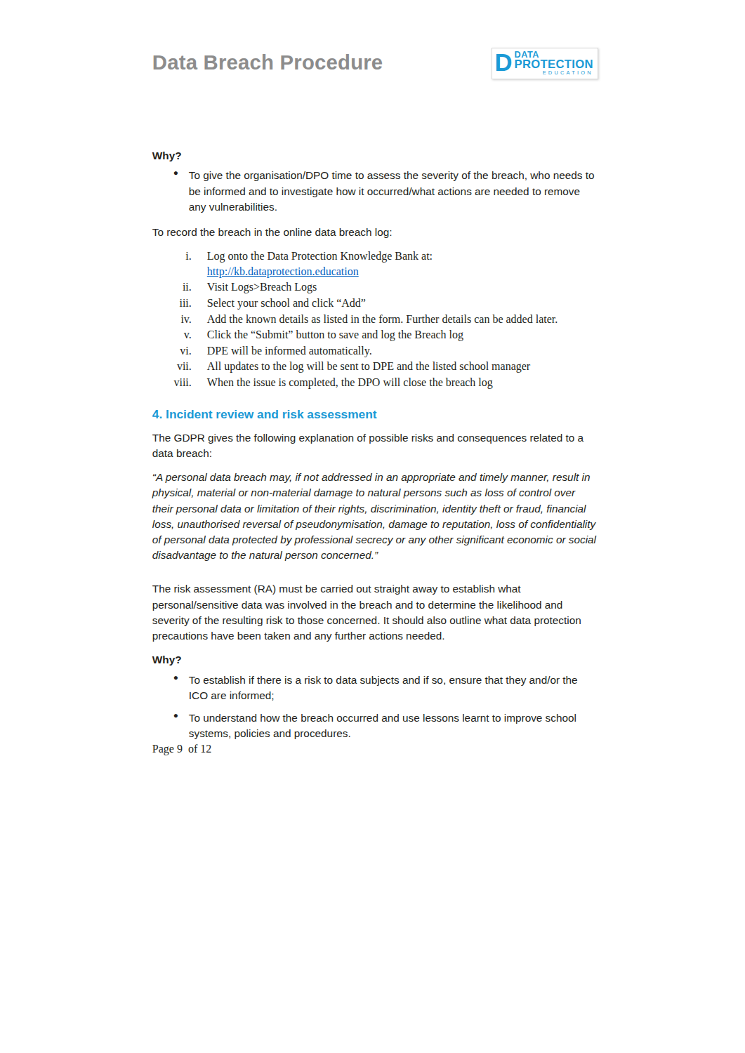Data Breach Procedure
D DATA PROTECTION EDUCATION
Why?
To give the organisation/DPO time to assess the severity of the breach, who needs to be informed and to investigate how it occurred/what actions are needed to remove any vulnerabilities.
To record the breach in the online data breach log:
Log onto the Data Protection Knowledge Bank at:
http://kb.dataprotection.education
Visit Logs>Breach Logs
Select your school and click “Add”
Add the known details as listed in the form. Further details can be added later.
Click the “Submit” button to save and log the Breach log
DPE will be informed automatically.
All updates to the log will be sent to DPE and the listed school manager
When the issue is completed, the DPO will close the breach log
4. Incident review and risk assessment
The GDPR gives the following explanation of possible risks and consequences related to a data breach:
“A personal data breach may, if not addressed in an appropriate and timely manner, result in physical, material or non-material damage to natural persons such as loss of control over their personal data or limitation of their rights, discrimination, identity theft or fraud, financial loss, unauthorised reversal of pseudonymisation, damage to reputation, loss of confidentiality of personal data protected by professional secrecy or any other significant economic or social disadvantage to the natural person concerned.”
The risk assessment (RA) must be carried out straight away to establish what personal/sensitive data was involved in the breach and to determine the likelihood and severity of the resulting risk to those concerned. It should also outline what data protection precautions have been taken and any further actions needed.
Why?
To establish if there is a risk to data subjects and if so, ensure that they and/or the ICO are informed;
To understand how the breach occurred and use lessons learnt to improve school systems, policies and procedures.
Page 9 of 12